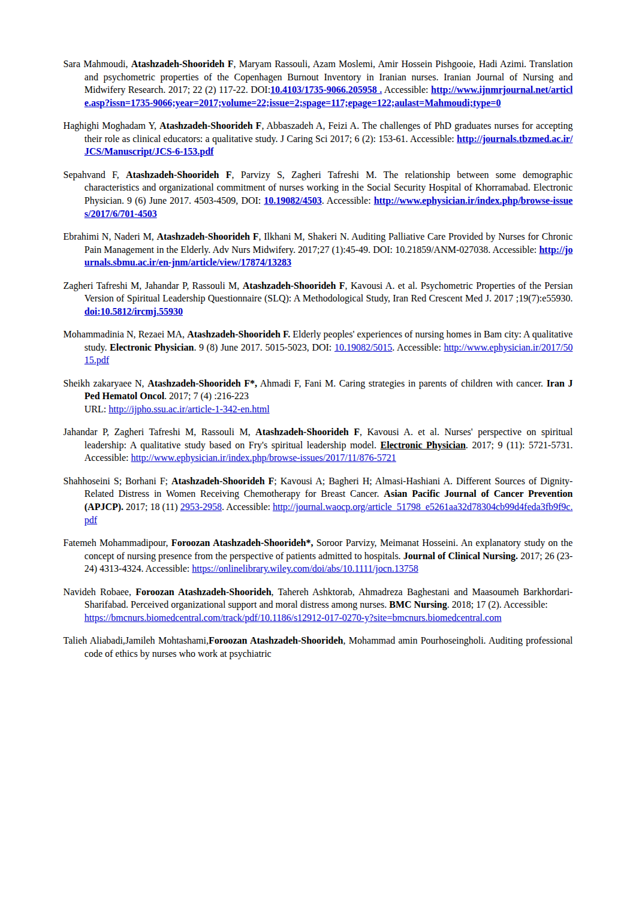Sara Mahmoudi, Atashzadeh-Shoorideh F, Maryam Rassouli, Azam Moslemi, Amir Hossein Pishgooie, Hadi Azimi. Translation and psychometric properties of the Copenhagen Burnout Inventory in Iranian nurses. Iranian Journal of Nursing and Midwifery Research. 2017; 22 (2) 117-22. DOI:10.4103/1735-9066.205958 . Accessible: http://www.ijnmrjournal.net/article.asp?issn=1735-9066;year=2017;volume=22;issue=2;spage=117;epage=122;aulast=Mahmoudi;type=0
Haghighi Moghadam Y, Atashzadeh-Shoorideh F, Abbaszadeh A, Feizi A. The challenges of PhD graduates nurses for accepting their role as clinical educators: a qualitative study. J Caring Sci 2017; 6 (2): 153-61. Accessible: http://journals.tbzmed.ac.ir/JCS/Manuscript/JCS-6-153.pdf
Sepahvand F, Atashzadeh-Shoorideh F, Parvizy S, Zagheri Tafreshi M. The relationship between some demographic characteristics and organizational commitment of nurses working in the Social Security Hospital of Khorramabad. Electronic Physician. 9 (6) June 2017. 4503-4509, DOI: 10.19082/4503. Accessible: http://www.ephysician.ir/index.php/browse-issues/2017/6/701-4503
Ebrahimi N, Naderi M, Atashzadeh-Shoorideh F, Ilkhani M, Shakeri N. Auditing Palliative Care Provided by Nurses for Chronic Pain Management in the Elderly. Adv Nurs Midwifery. 2017;27 (1):45-49. DOI: 10.21859/ANM-027038. Accessible: http://journals.sbmu.ac.ir/en-jnm/article/view/17874/13283
Zagheri Tafreshi M, Jahandar P, Rassouli M, Atashzadeh-Shoorideh F, Kavousi A. et al. Psychometric Properties of the Persian Version of Spiritual Leadership Questionnaire (SLQ): A Methodological Study, Iran Red Crescent Med J. 2017 ;19(7):e55930. doi:10.5812/ircmj.55930
Mohammadinia N, Rezaei MA, Atashzadeh-Shoorideh F. Elderly peoples' experiences of nursing homes in Bam city: A qualitative study. Electronic Physician. 9 (8) June 2017. 5015-5023, DOI: 10.19082/5015. Accessible: http://www.ephysician.ir/2017/5015.pdf
Sheikh zakaryaee N, Atashzadeh-Shoorideh F*, Ahmadi F, Fani M. Caring strategies in parents of children with cancer. Iran J Ped Hematol Oncol. 2017; 7 (4) :216-223
URL: http://ijpho.ssu.ac.ir/article-1-342-en.html
Jahandar P, Zagheri Tafreshi M, Rassouli M, Atashzadeh-Shoorideh F, Kavousi A. et al. Nurses' perspective on spiritual leadership: A qualitative study based on Fry's spiritual leadership model. Electronic Physician. 2017; 9 (11): 5721-5731. Accessible: http://www.ephysician.ir/index.php/browse-issues/2017/11/876-5721
Shahhoseini S; Borhani F; Atashzadeh-Shoorideh F; Kavousi A; Bagheri H; Almasi-Hashiani A. Different Sources of Dignity-Related Distress in Women Receiving Chemotherapy for Breast Cancer. Asian Pacific Journal of Cancer Prevention (APJCP). 2017; 18 (11) 2953-2958. Accessible: http://journal.waocp.org/article_51798_e5261aa32d78304cb99d4feda3fb9f9c.pdf
Fatemeh Mohammadipour, Foroozan Atashzadeh-Shoorideh*, Soroor Parvizy, Meimanat Hosseini. An explanatory study on the concept of nursing presence from the perspective of patients admitted to hospitals. Journal of Clinical Nursing. 2017; 26 (23-24) 4313-4324. Accessible: https://onlinelibrary.wiley.com/doi/abs/10.1111/jocn.13758
Navideh Robaee, Foroozan Atashzadeh-Shoorideh, Tahereh Ashktorab, Ahmadreza Baghestani and Maasoumeh Barkhordari-Sharifabad. Perceived organizational support and moral distress among nurses. BMC Nursing. 2018; 17 (2). Accessible:
https://bmcnurs.biomedcentral.com/track/pdf/10.1186/s12912-017-0270-y?site=bmcnurs.biomedcentral.com
Talieh Aliabadi,Jamileh Mohtashami,Foroozan Atashzadeh-Shoorideh, Mohammad amin Pourhoseingholi. Auditing professional code of ethics by nurses who work at psychiatric